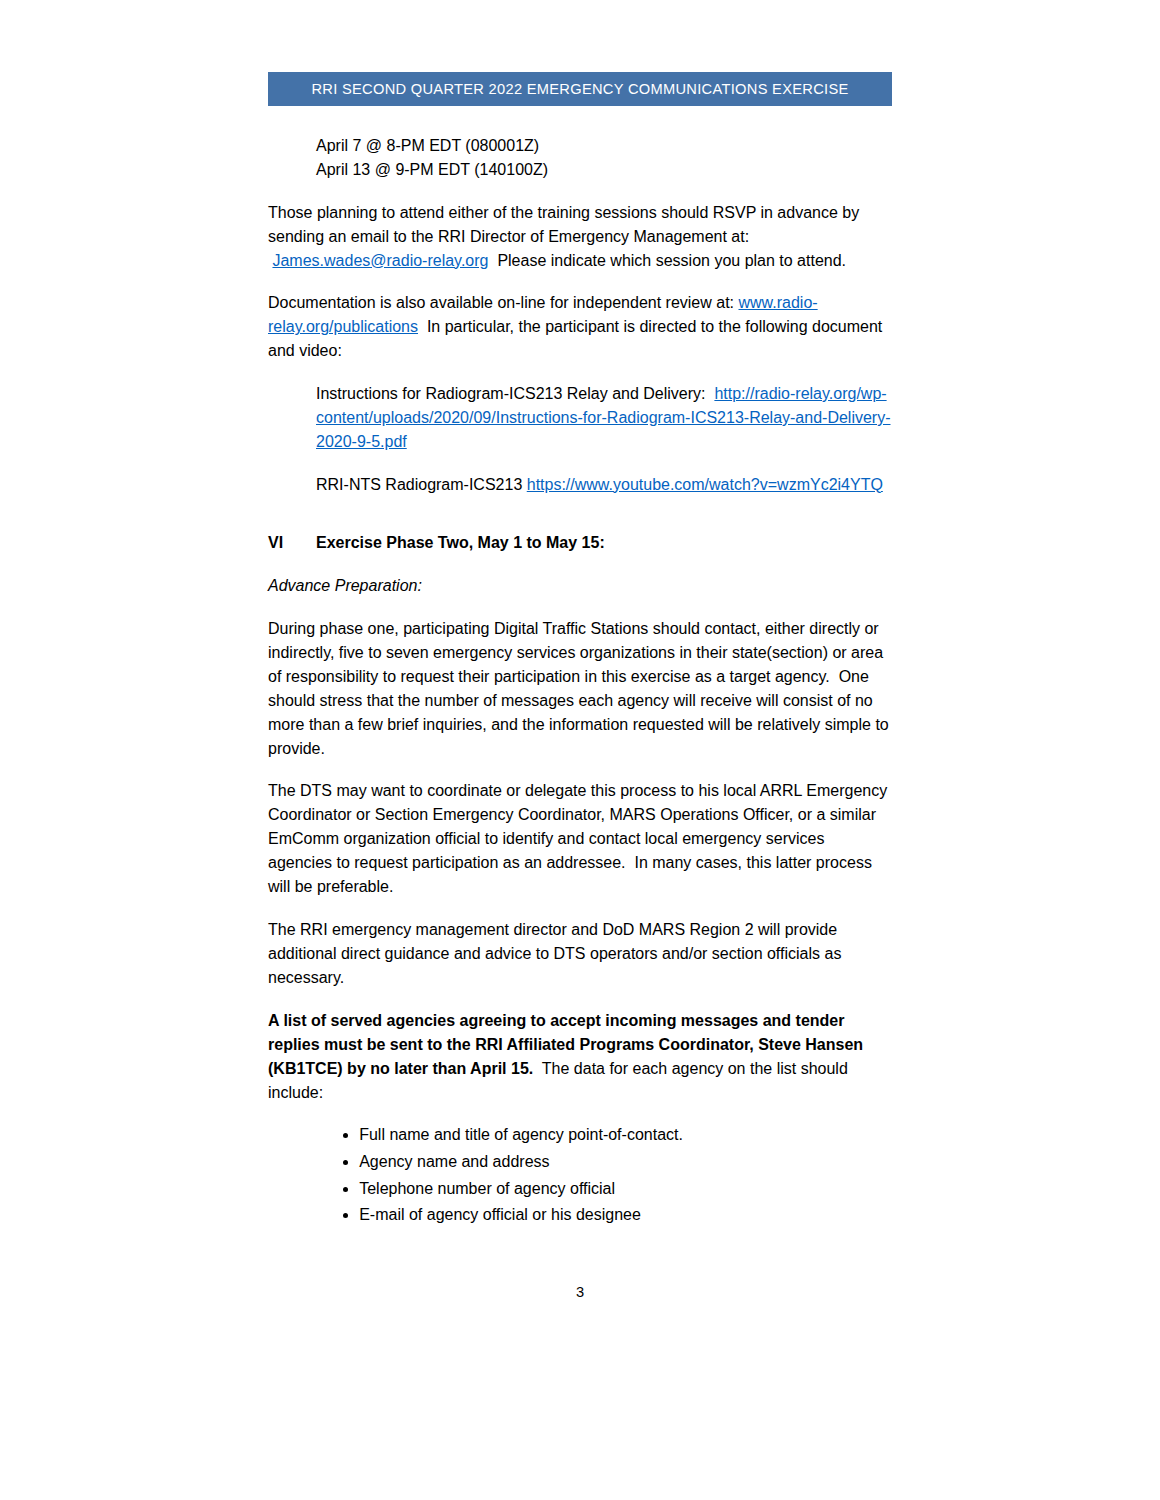RRI SECOND QUARTER 2022 EMERGENCY COMMUNICATIONS EXERCISE
April 7 @ 8-PM EDT (080001Z)
April 13 @ 9-PM EDT (140100Z)
Those planning to attend either of the training sessions should RSVP in advance by sending an email to the RRI Director of Emergency Management at: James.wades@radio-relay.org Please indicate which session you plan to attend.
Documentation is also available on-line for independent review at: www.radio-relay.org/publications In particular, the participant is directed to the following document and video:
Instructions for Radiogram-ICS213 Relay and Delivery: http://radio-relay.org/wp-content/uploads/2020/09/Instructions-for-Radiogram-ICS213-Relay-and-Delivery-2020-9-5.pdf
RRI-NTS Radiogram-ICS213 https://www.youtube.com/watch?v=wzmYc2i4YTQ
VI Exercise Phase Two, May 1 to May 15:
Advance Preparation:
During phase one, participating Digital Traffic Stations should contact, either directly or indirectly, five to seven emergency services organizations in their state(section) or area of responsibility to request their participation in this exercise as a target agency. One should stress that the number of messages each agency will receive will consist of no more than a few brief inquiries, and the information requested will be relatively simple to provide.
The DTS may want to coordinate or delegate this process to his local ARRL Emergency Coordinator or Section Emergency Coordinator, MARS Operations Officer, or a similar EmComm organization official to identify and contact local emergency services agencies to request participation as an addressee. In many cases, this latter process will be preferable.
The RRI emergency management director and DoD MARS Region 2 will provide additional direct guidance and advice to DTS operators and/or section officials as necessary.
A list of served agencies agreeing to accept incoming messages and tender replies must be sent to the RRI Affiliated Programs Coordinator, Steve Hansen (KB1TCE) by no later than April 15. The data for each agency on the list should include:
Full name and title of agency point-of-contact.
Agency name and address
Telephone number of agency official
E-mail of agency official or his designee
3